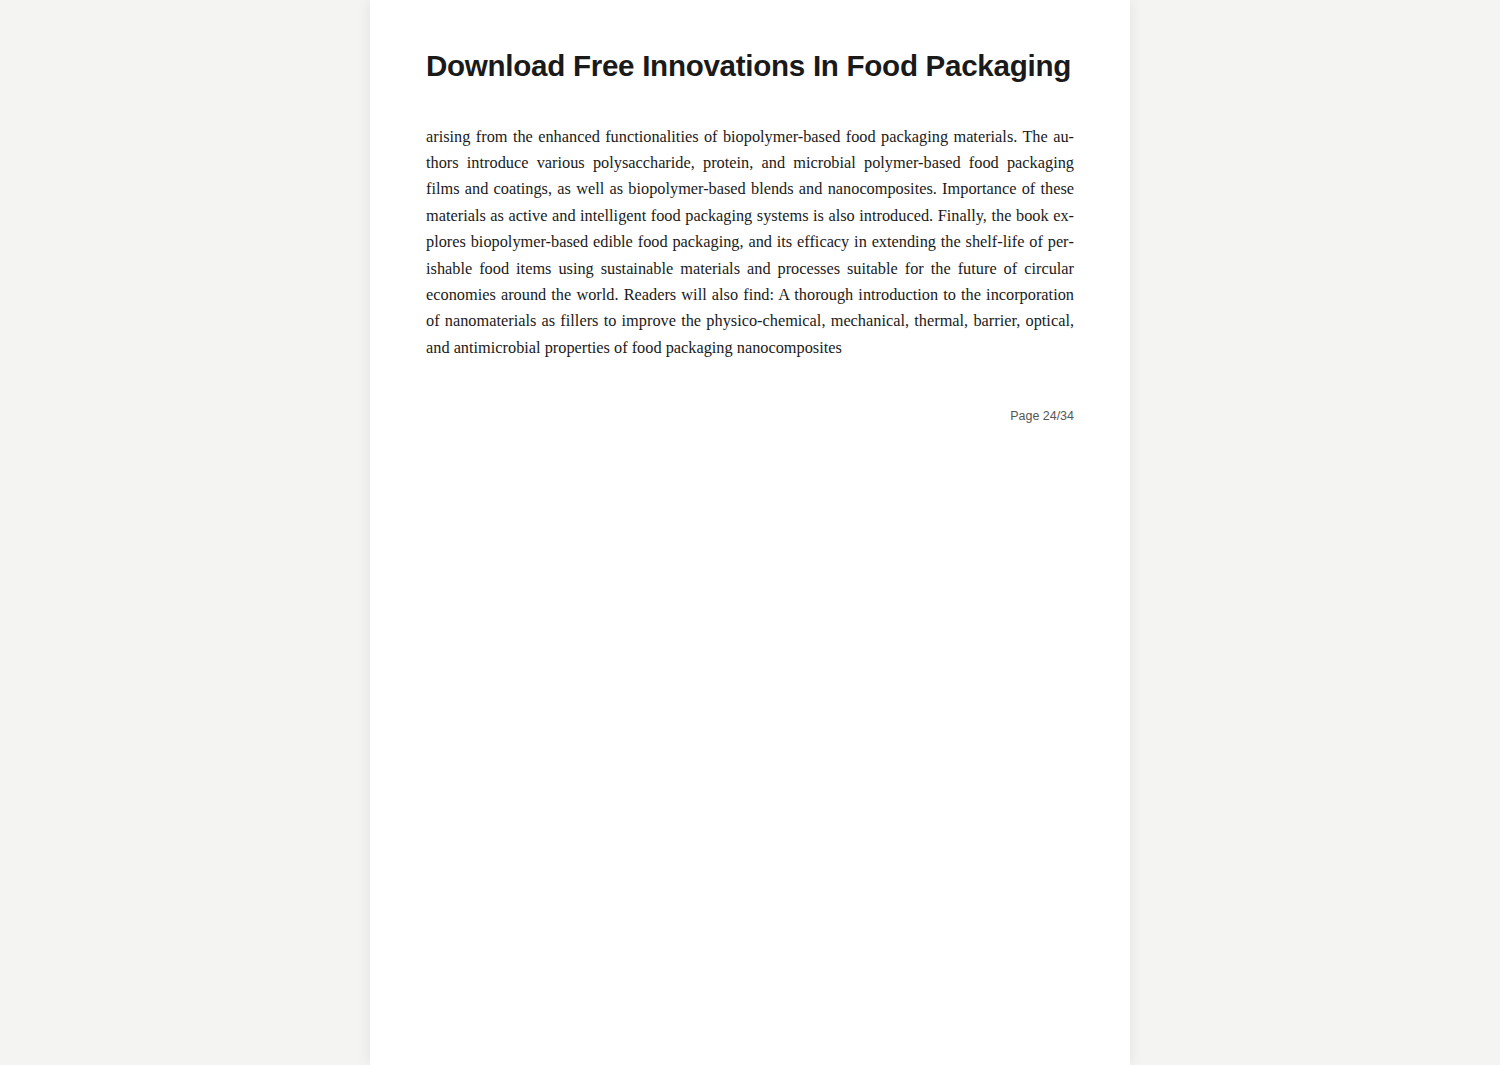Download Free Innovations In Food Packaging
arising from the enhanced functionalities of biopolymer-based food packaging materials. The authors introduce various polysaccharide, protein, and microbial polymer-based food packaging films and coatings, as well as biopolymer-based blends and nanocomposites. Importance of these materials as active and intelligent food packaging systems is also introduced. Finally, the book explores biopolymer-based edible food packaging, and its efficacy in extending the shelf-life of perishable food items using sustainable materials and processes suitable for the future of circular economies around the world. Readers will also find: A thorough introduction to the incorporation of nanomaterials as fillers to improve the physico-chemical, mechanical, thermal, barrier, optical, and antimicrobial properties of food packaging nanocomposites
Page 24/34